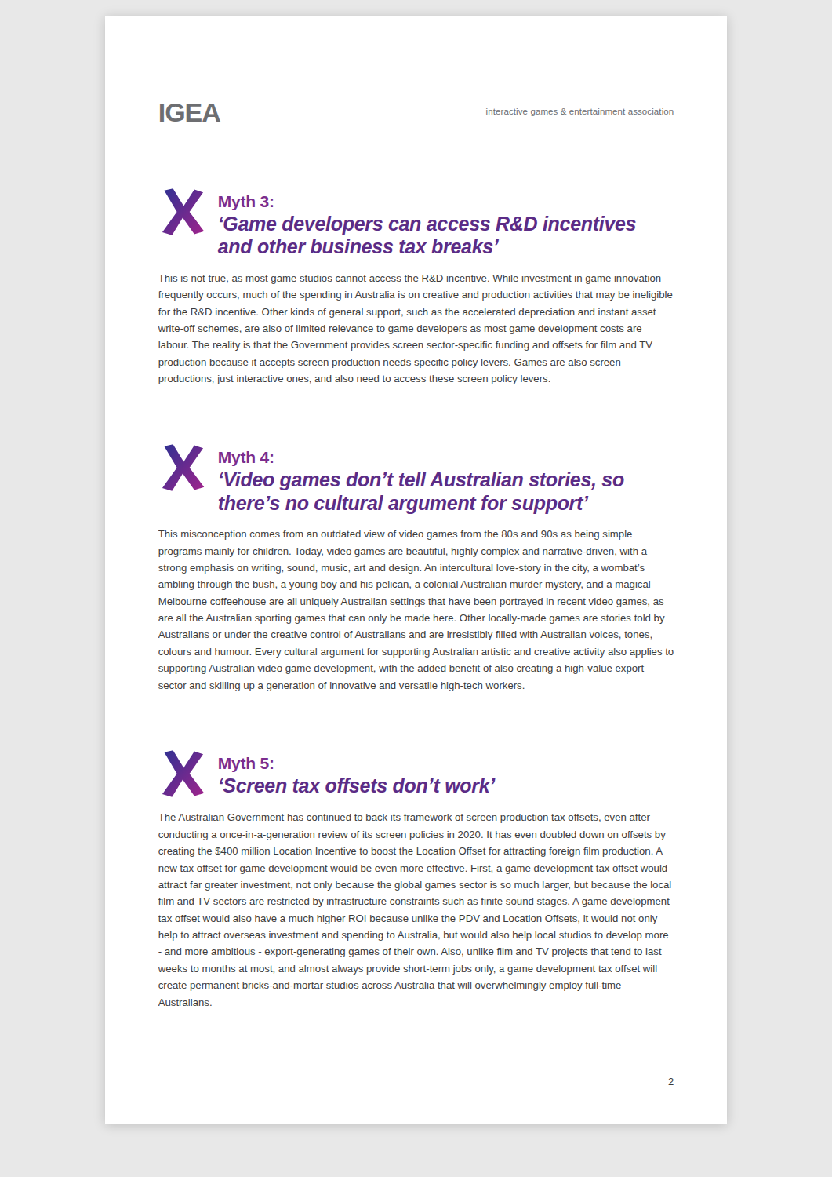IGEA
interactive games & entertainment association
Myth 3:
‘Game developers can access R&D incentives and other business tax breaks’
This is not true, as most game studios cannot access the R&D incentive. While investment in game innovation frequently occurs, much of the spending in Australia is on creative and production activities that may be ineligible for the R&D incentive. Other kinds of general support, such as the accelerated depreciation and instant asset write-off schemes, are also of limited relevance to game developers as most game development costs are labour. The reality is that the Government provides screen sector-specific funding and offsets for film and TV production because it accepts screen production needs specific policy levers. Games are also screen productions, just interactive ones, and also need to access these screen policy levers.
Myth 4:
‘Video games don’t tell Australian stories, so there’s no cultural argument for support’
This misconception comes from an outdated view of video games from the 80s and 90s as being simple programs mainly for children. Today, video games are beautiful, highly complex and narrative-driven, with a strong emphasis on writing, sound, music, art and design. An intercultural love-story in the city, a wombat’s ambling through the bush, a young boy and his pelican, a colonial Australian murder mystery, and a magical Melbourne coffeehouse are all uniquely Australian settings that have been portrayed in recent video games, as are all the Australian sporting games that can only be made here. Other locally-made games are stories told by Australians or under the creative control of Australians and are irresistibly filled with Australian voices, tones, colours and humour. Every cultural argument for supporting Australian artistic and creative activity also applies to supporting Australian video game development, with the added benefit of also creating a high-value export sector and skilling up a generation of innovative and versatile high-tech workers.
Myth 5:
‘Screen tax offsets don’t work’
The Australian Government has continued to back its framework of screen production tax offsets, even after conducting a once-in-a-generation review of its screen policies in 2020. It has even doubled down on offsets by creating the $400 million Location Incentive to boost the Location Offset for attracting foreign film production. A new tax offset for game development would be even more effective. First, a game development tax offset would attract far greater investment, not only because the global games sector is so much larger, but because the local film and TV sectors are restricted by infrastructure constraints such as finite sound stages. A game development tax offset would also have a much higher ROI because unlike the PDV and Location Offsets, it would not only help to attract overseas investment and spending to Australia, but would also help local studios to develop more - and more ambitious - export-generating games of their own. Also, unlike film and TV projects that tend to last weeks to months at most, and almost always provide short-term jobs only, a game development tax offset will create permanent bricks-and-mortar studios across Australia that will overwhelmingly employ full-time Australians.
2